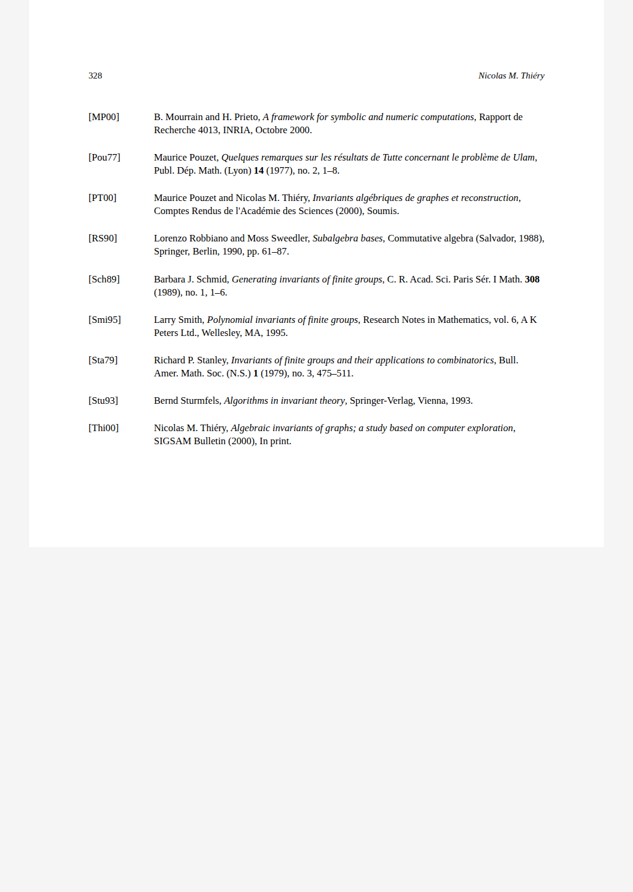328 Nicolas M. Thiéry
[MP00]
B. Mourrain and H. Prieto, A framework for symbolic and numeric computations, Rapport de Recherche 4013, INRIA, Octobre 2000.
[Pou77]
Maurice Pouzet, Quelques remarques sur les résultats de Tutte concernant le problème de Ulam, Publ. Dép. Math. (Lyon) 14 (1977), no. 2, 1–8.
[PT00]
Maurice Pouzet and Nicolas M. Thiéry, Invariants algébriques de graphes et reconstruction, Comptes Rendus de l'Académie des Sciences (2000), Soumis.
[RS90]
Lorenzo Robbiano and Moss Sweedler, Subalgebra bases, Commutative algebra (Salvador, 1988), Springer, Berlin, 1990, pp. 61–87.
[Sch89]
Barbara J. Schmid, Generating invariants of finite groups, C. R. Acad. Sci. Paris Sér. I Math. 308 (1989), no. 1, 1–6.
[Smi95]
Larry Smith, Polynomial invariants of finite groups, Research Notes in Mathematics, vol. 6, A K Peters Ltd., Wellesley, MA, 1995.
[Sta79]
Richard P. Stanley, Invariants of finite groups and their applications to combinatorics, Bull. Amer. Math. Soc. (N.S.) 1 (1979), no. 3, 475–511.
[Stu93]
Bernd Sturmfels, Algorithms in invariant theory, Springer-Verlag, Vienna, 1993.
[Thi00]
Nicolas M. Thiéry, Algebraic invariants of graphs; a study based on computer exploration, SIGSAM Bulletin (2000), In print.